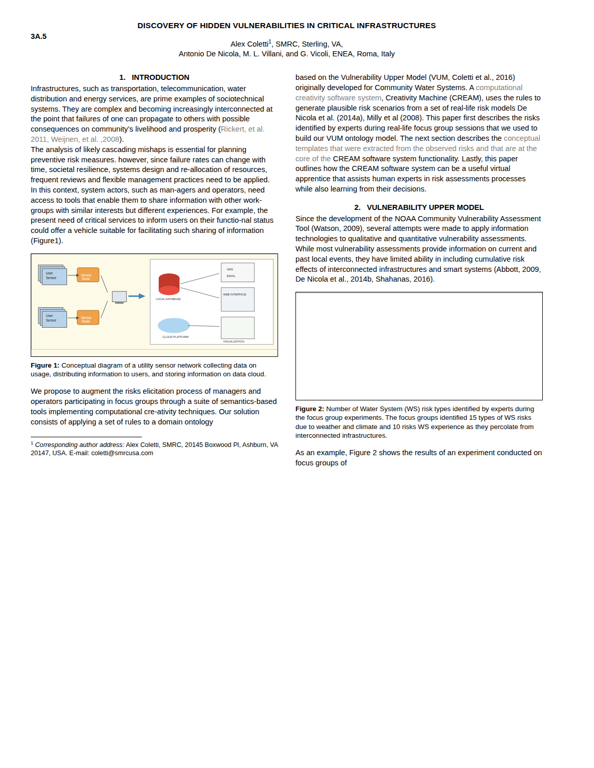3A.5
DISCOVERY OF HIDDEN VULNERABILITIES IN CRITICAL INFRASTRUCTURES
Alex Coletti1, SMRC, Sterling, VA, Antonio De Nicola, M. L. Villani, and G. Vicoli, ENEA, Roma, Italy
1. INTRODUCTION
Infrastructures, such as transportation, telecommunication, water distribution and energy services, are prime examples of sociotechnical systems. They are complex and becoming increasingly interconnected at the point that failures of one can propagate to others with possible consequences on community’s livelihood and prosperity (Rickert, et al. 2011, Weijnen, et al. ,2008).
The analysis of likely cascading mishaps is essential for planning preventive risk measures. however, since failure rates can change with time, societal resilience, systems design and re-allocation of resources, frequent reviews and flexible management practices need to be applied.
In this context, system actors, such as man-agers and operators, need access to tools that enable them to share information with other work-groups with similar interests but different experiences. For example, the present need of critical services to inform users on their functio-nal status could offer a vehicle suitable for facilitating such sharing of information (Figure1).
Figure 1: Conceptual diagram of a utility sensor network collecting data on usage, distributing information to users, and storing information on data cloud.
We propose to augment the risks elicitation process of managers and operators participating in focus groups through a suite of semantics-based tools implementing computational cre-ativity techniques. Our solution consists of applying a set of rules to a domain ontology
1 Corresponding author address: Alex Coletti, SMRC, 20145 Boxwood Pl, Ashburn, VA 20147, USA. E-mail: coletti@smrcusa.com
based on the Vulnerability Upper Model (VUM, Coletti et al., 2016) originally developed for Community Water Systems. A computational creativity software system, Creativity Machine (CREAM), uses the rules to generate plausible risk scenarios from a set of real-life risk models De Nicola et al. (2014a), Milly et al (2008). This paper first describes the risks identified by experts during real-life focus group sessions that we used to build our VUM ontology model. The next section describes the conceptual templates that were extracted from the observed risks and that are at the core of the CREAM software system functionality. Lastly, this paper outlines how the CREAM software system can be a useful virtual apprentice that assists human experts in risk assessments processes while also learning from their decisions.
2. VULNERABILITY UPPER MODEL
Since the development of the NOAA Community Vulnerability Assessment Tool (Watson, 2009), several attempts were made to apply information technologies to qualitative and quantitative vulnerability assessments. While most vulnerability assessments provide information on current and past local events, they have limited ability in including cumulative risk effects of interconnected infrastructures and smart systems (Abbott, 2009, De Nicola et al., 2014b, Shahanas, 2016).
Figure 2: Number of Water System (WS) risk types identified by experts during the focus group experiments. The focus groups identified 15 types of WS risks due to weather and climate and 10 risks WS experience as they percolate from interconnected infrastructures.
As an example, Figure 2 shows the results of an experiment conducted on focus groups of